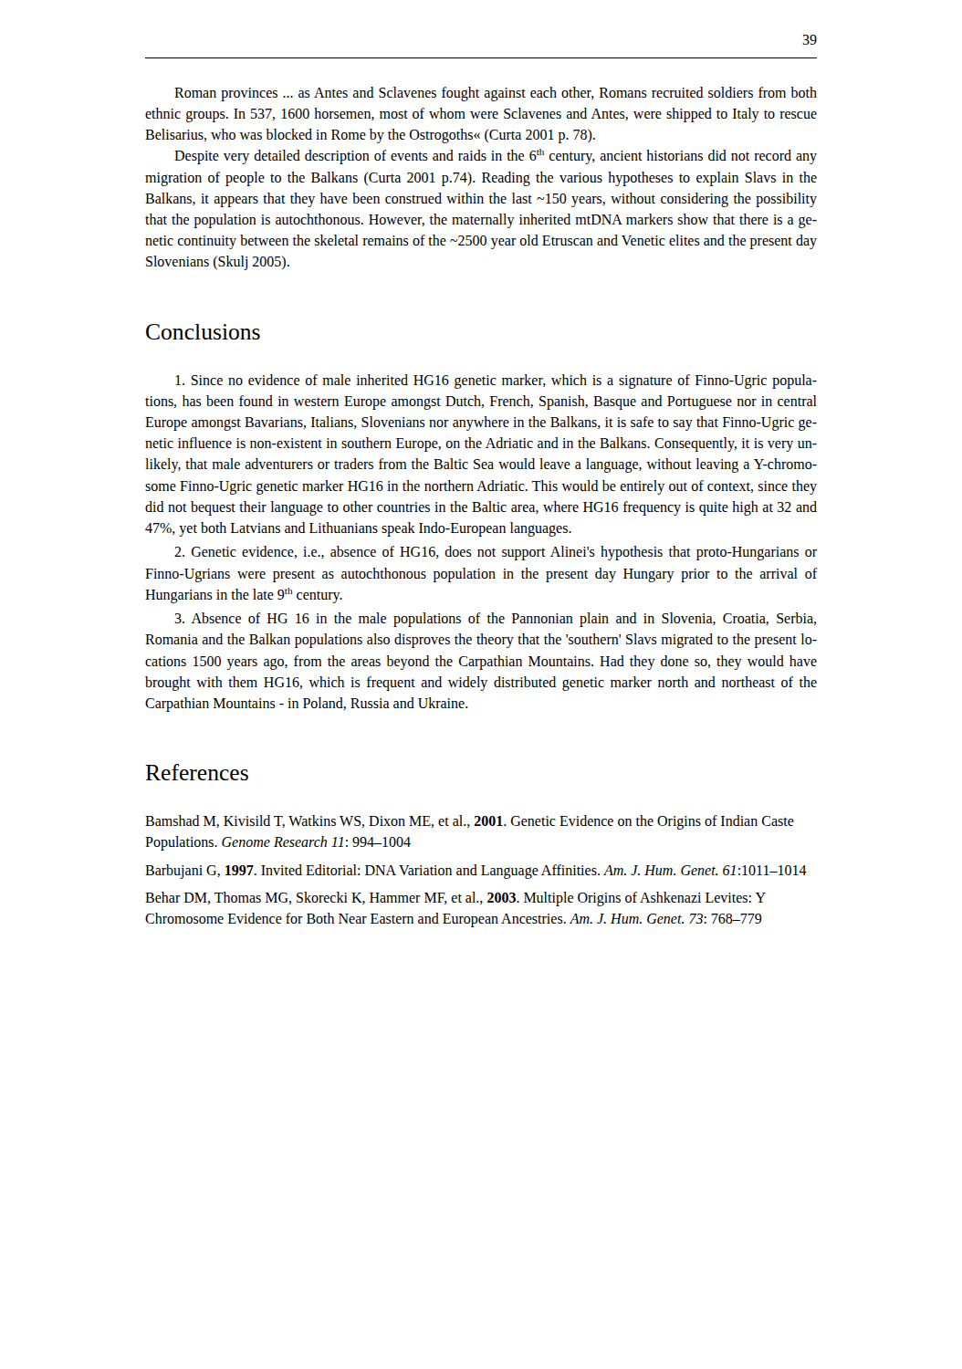39
Roman provinces ... as Antes and Sclavenes fought against each other, Romans recruited soldiers from both ethnic groups. In 537, 1600 horsemen, most of whom were Sclavenes and Antes, were shipped to Italy to rescue Belisarius, who was blocked in Rome by the Ostrogoths« (Curta 2001 p. 78).
Despite very detailed description of events and raids in the 6th century, ancient historians did not record any migration of people to the Balkans (Curta 2001 p.74). Reading the various hypotheses to explain Slavs in the Balkans, it appears that they have been construed within the last ~150 years, without considering the possibility that the population is autochthonous. However, the maternally inherited mtDNA markers show that there is a genetic continuity between the skeletal remains of the ~2500 year old Etruscan and Venetic elites and the present day Slovenians (Skulj 2005).
Conclusions
1. Since no evidence of male inherited HG16 genetic marker, which is a signature of Finno-Ugric populations, has been found in western Europe amongst Dutch, French, Spanish, Basque and Portuguese nor in central Europe amongst Bavarians, Italians, Slovenians nor anywhere in the Balkans, it is safe to say that Finno-Ugric genetic influence is non-existent in southern Europe, on the Adriatic and in the Balkans. Consequently, it is very unlikely, that male adventurers or traders from the Baltic Sea would leave a language, without leaving a Y-chromosome Finno-Ugric genetic marker HG16 in the northern Adriatic. This would be entirely out of context, since they did not bequest their language to other countries in the Baltic area, where HG16 frequency is quite high at 32 and 47%, yet both Latvians and Lithuanians speak Indo-European languages.
2. Genetic evidence, i.e., absence of HG16, does not support Alinei's hypothesis that proto-Hungarians or Finno-Ugrians were present as autochthonous population in the present day Hungary prior to the arrival of Hungarians in the late 9th century.
3. Absence of HG 16 in the male populations of the Pannonian plain and in Slovenia, Croatia, Serbia, Romania and the Balkan populations also disproves the theory that the 'southern' Slavs migrated to the present locations 1500 years ago, from the areas beyond the Carpathian Mountains. Had they done so, they would have brought with them HG16, which is frequent and widely distributed genetic marker north and northeast of the Carpathian Mountains - in Poland, Russia and Ukraine.
References
Bamshad M, Kivisild T, Watkins WS, Dixon ME, et al., 2001. Genetic Evidence on the Origins of Indian Caste Populations. Genome Research 11: 994–1004
Barbujani G, 1997. Invited Editorial: DNA Variation and Language Affinities. Am. J. Hum. Genet. 61:1011–1014
Behar DM, Thomas MG, Skorecki K, Hammer MF, et al., 2003. Multiple Origins of Ashkenazi Levites: Y Chromosome Evidence for Both Near Eastern and European Ancestries. Am. J. Hum. Genet. 73: 768–779